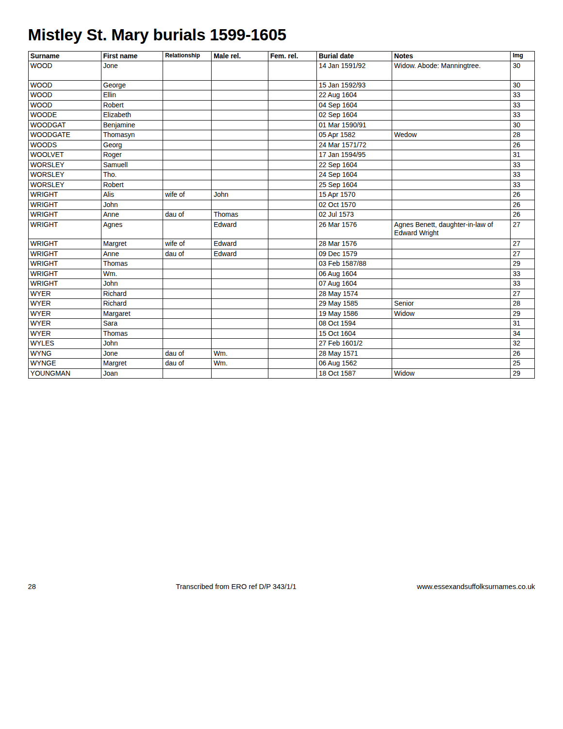Mistley St. Mary burials 1599-1605
| Surname | First name | Relationship | Male rel. | Fem. rel. | Burial date | Notes | Img |
| --- | --- | --- | --- | --- | --- | --- | --- |
| WOOD | Jone | | | | 14 Jan 1591/92 | Widow. Abode: Manningtree. | 30 |
| WOOD | George | | | | 15 Jan 1592/93 | | 30 |
| WOOD | Ellin | | | | 22 Aug 1604 | | 33 |
| WOOD | Robert | | | | 04 Sep 1604 | | 33 |
| WOODE | Elizabeth | | | | 02 Sep 1604 | | 33 |
| WOODGAT | Benjamine | | | | 01 Mar 1590/91 | | 30 |
| WOODGATE | Thomasyn | | | | 05 Apr 1582 | Wedow | 28 |
| WOODS | Georg | | | | 24 Mar 1571/72 | | 26 |
| WOOLVET | Roger | | | | 17 Jan 1594/95 | | 31 |
| WORSLEY | Samuell | | | | 22 Sep 1604 | | 33 |
| WORSLEY | Tho. | | | | 24 Sep 1604 | | 33 |
| WORSLEY | Robert | | | | 25 Sep 1604 | | 33 |
| WRIGHT | Alis | wife of | John | | 15 Apr 1570 | | 26 |
| WRIGHT | John | | | | 02 Oct 1570 | | 26 |
| WRIGHT | Anne | dau of | Thomas | | 02 Jul 1573 | | 26 |
| WRIGHT | Agnes | | Edward | | 26 Mar 1576 | Agnes Benett, daughter-in-law of Edward Wright | 27 |
| WRIGHT | Margret | wife of | Edward | | 28 Mar 1576 | | 27 |
| WRIGHT | Anne | dau of | Edward | | 09 Dec 1579 | | 27 |
| WRIGHT | Thomas | | | | 03 Feb 1587/88 | | 29 |
| WRIGHT | Wm. | | | | 06 Aug 1604 | | 33 |
| WRIGHT | John | | | | 07 Aug 1604 | | 33 |
| WYER | Richard | | | | 28 May 1574 | | 27 |
| WYER | Richard | | | | 29 May 1585 | Senior | 28 |
| WYER | Margaret | | | | 19 May 1586 | Widow | 29 |
| WYER | Sara | | | | 08 Oct 1594 | | 31 |
| WYER | Thomas | | | | 15 Oct 1604 | | 34 |
| WYLES | John | | | | 27 Feb 1601/2 | | 32 |
| WYNG | Jone | dau of | Wm. | | 28 May 1571 | | 26 |
| WYNGE | Margret | dau of | Wm. | | 06 Aug 1562 | | 25 |
| YOUNGMAN | Joan | | | | 18 Oct 1587 | Widow | 29 |
28 Transcribed from ERO ref D/P 343/1/1 www.essexandsuffolksurnames.co.uk